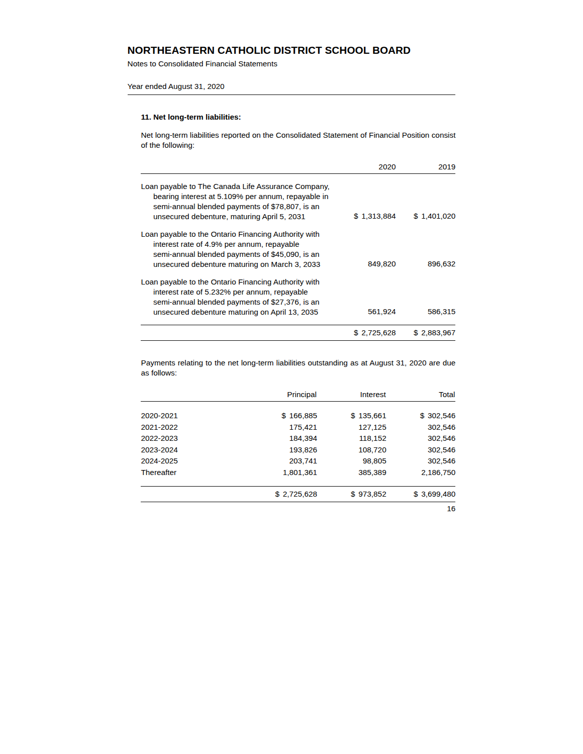NORTHEASTERN CATHOLIC DISTRICT SCHOOL BOARD
Notes to Consolidated Financial Statements
Year ended August 31, 2020
11. Net long-term liabilities:
Net long-term liabilities reported on the Consolidated Statement of Financial Position consist of the following:
| | 2020 | 2019 |
| --- | --- | --- |
| Loan payable to The Canada Life Assurance Company, bearing interest at 5.109% per annum, repayable in semi-annual blended payments of $78,807, is an unsecured debenture, maturing April 5, 2031 | $ 1,313,884 | $ 1,401,020 |
| Loan payable to the Ontario Financing Authority with interest rate of 4.9% per annum, repayable semi-annual blended payments of $45,090, is an unsecured debenture maturing on March 3, 2033 | 849,820 | 896,632 |
| Loan payable to the Ontario Financing Authority with interest rate of 5.232% per annum, repayable semi-annual blended payments of $27,376, is an unsecured debenture maturing on April 13, 2035 | 561,924 | 586,315 |
| | $ 2,725,628 | $ 2,883,967 |
Payments relating to the net long-term liabilities outstanding as at August 31, 2020 are due as follows:
| | Principal | Interest | Total |
| --- | --- | --- | --- |
| 2020-2021 | $ 166,885 | $ 135,661 | $ 302,546 |
| 2021-2022 | 175,421 | 127,125 | 302,546 |
| 2022-2023 | 184,394 | 118,152 | 302,546 |
| 2023-2024 | 193,826 | 108,720 | 302,546 |
| 2024-2025 | 203,741 | 98,805 | 302,546 |
| Thereafter | 1,801,361 | 385,389 | 2,186,750 |
| | $ 2,725,628 | $ 973,852 | $ 3,699,480 |
16